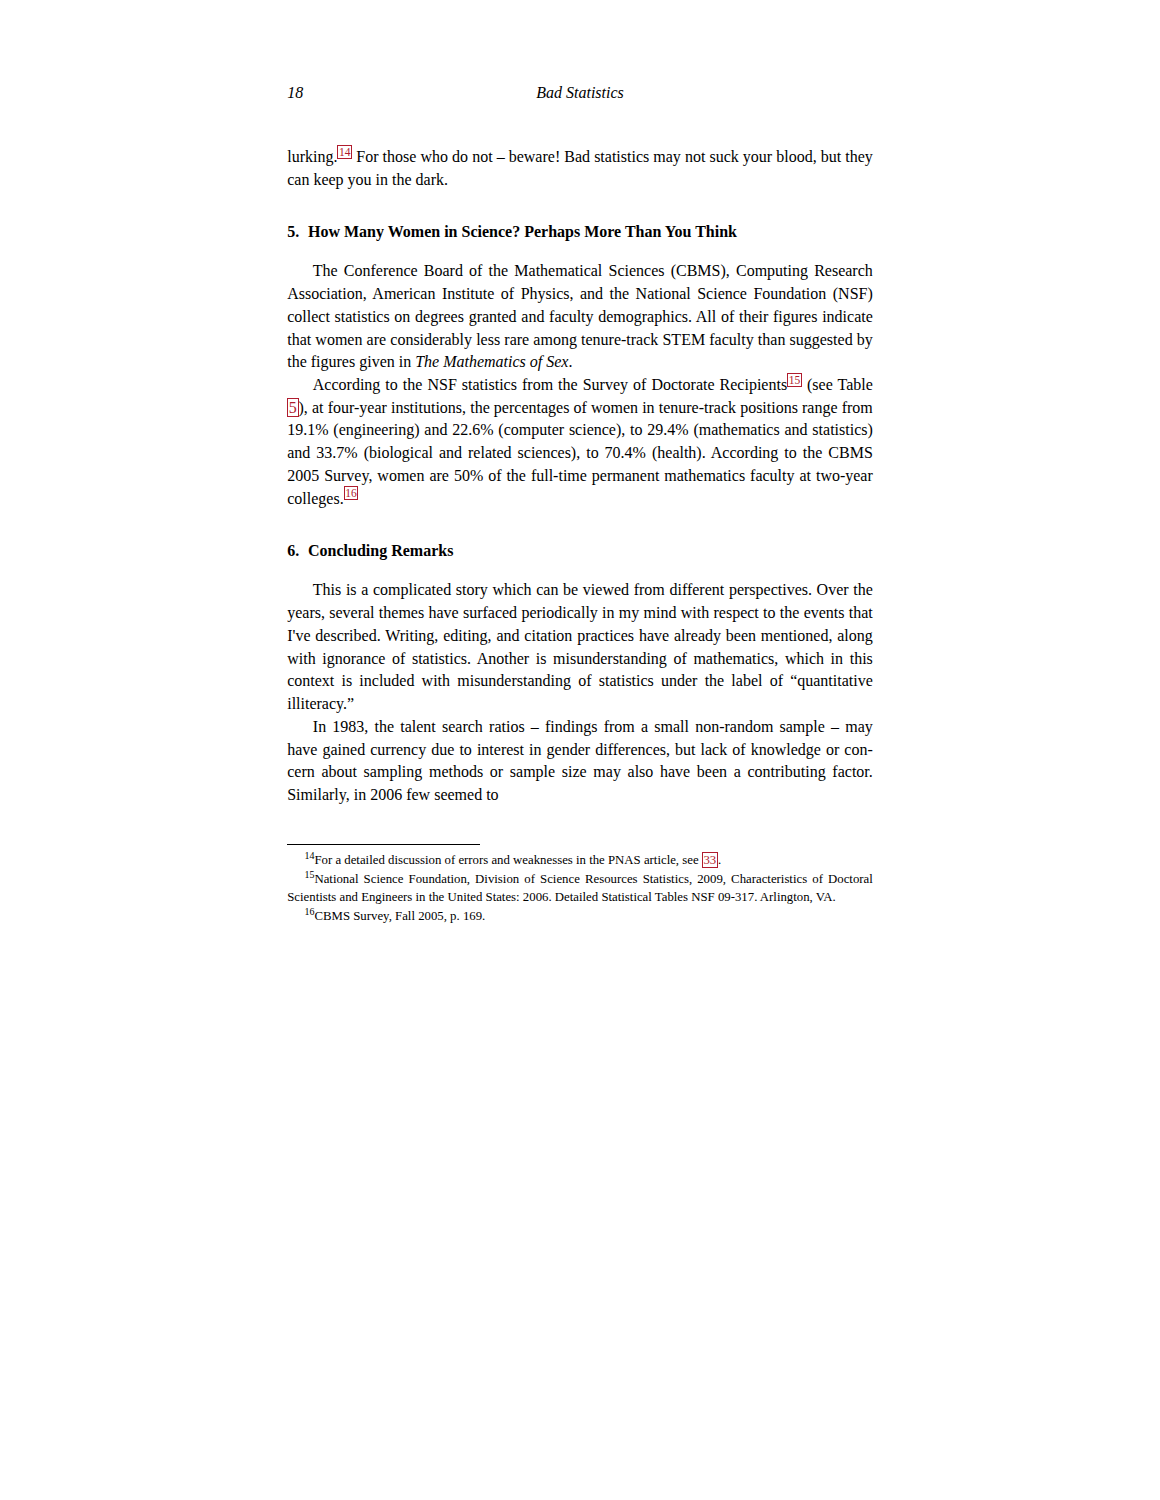18 Bad Statistics
lurking.14 For those who do not – beware! Bad statistics may not suck your blood, but they can keep you in the dark.
5. How Many Women in Science? Perhaps More Than You Think
The Conference Board of the Mathematical Sciences (CBMS), Computing Research Association, American Institute of Physics, and the National Science Foundation (NSF) collect statistics on degrees granted and faculty demographics. All of their figures indicate that women are considerably less rare among tenure-track STEM faculty than suggested by the figures given in The Mathematics of Sex.
According to the NSF statistics from the Survey of Doctorate Recipients15 (see Table 5), at four-year institutions, the percentages of women in tenure-track positions range from 19.1% (engineering) and 22.6% (computer science), to 29.4% (mathematics and statistics) and 33.7% (biological and related sciences), to 70.4% (health). According to the CBMS 2005 Survey, women are 50% of the full-time permanent mathematics faculty at two-year colleges.16
6. Concluding Remarks
This is a complicated story which can be viewed from different perspectives. Over the years, several themes have surfaced periodically in my mind with respect to the events that I've described. Writing, editing, and citation practices have already been mentioned, along with ignorance of statistics. Another is misunderstanding of mathematics, which in this context is included with misunderstanding of statistics under the label of “quantitative illiteracy.”
In 1983, the talent search ratios – findings from a small non-random sample – may have gained currency due to interest in gender differences, but lack of knowledge or concern about sampling methods or sample size may also have been a contributing factor. Similarly, in 2006 few seemed to
14For a detailed discussion of errors and weaknesses in the PNAS article, see 33.
15National Science Foundation, Division of Science Resources Statistics, 2009, Characteristics of Doctoral Scientists and Engineers in the United States: 2006. Detailed Statistical Tables NSF 09-317. Arlington, VA.
16CBMS Survey, Fall 2005, p. 169.